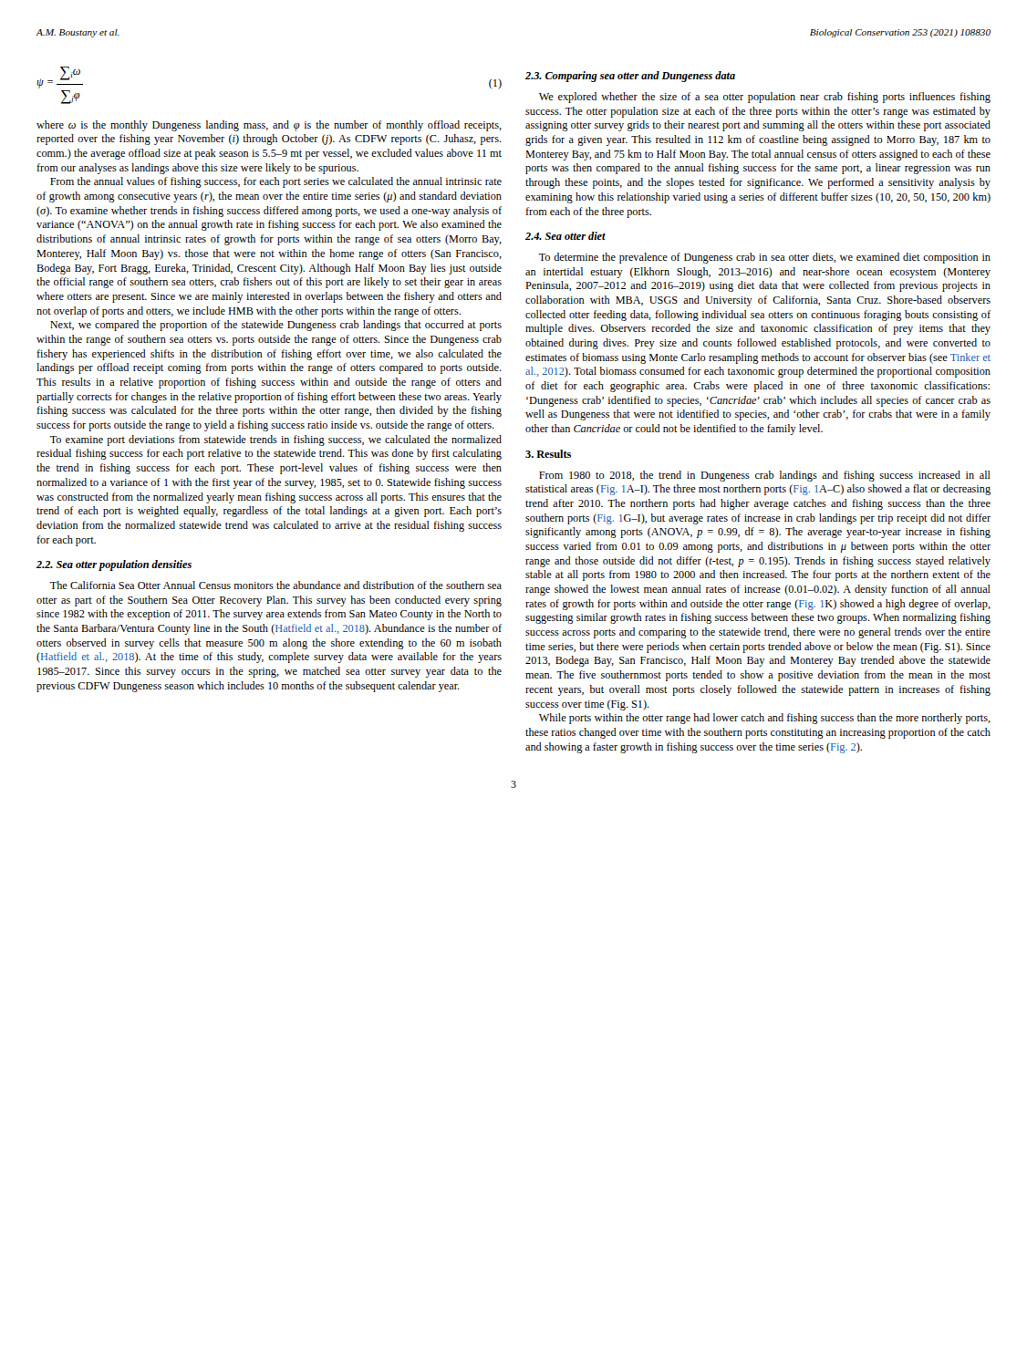A.M. Boustany et al.
Biological Conservation 253 (2021) 108830
ψ = ∑iω ∑jφ (1)
where ω is the monthly Dungeness landing mass, and φ is the number of monthly offload receipts, reported over the fishing year November (i) through October (j). As CDFW reports (C. Juhasz, pers. comm.) the average offload size at peak season is 5.5–9 mt per vessel, we excluded values above 11 mt from our analyses as landings above this size were likely to be spurious.
From the annual values of fishing success, for each port series we calculated the annual intrinsic rate of growth among consecutive years (r), the mean over the entire time series (μ) and standard deviation (σ). To examine whether trends in fishing success differed among ports, we used a one-way analysis of variance (“ANOVA”) on the annual growth rate in fishing success for each port. We also examined the distributions of annual intrinsic rates of growth for ports within the range of sea otters (Morro Bay, Monterey, Half Moon Bay) vs. those that were not within the home range of otters (San Francisco, Bodega Bay, Fort Bragg, Eureka, Trinidad, Crescent City). Although Half Moon Bay lies just outside the official range of southern sea otters, crab fishers out of this port are likely to set their gear in areas where otters are present. Since we are mainly interested in overlaps between the fishery and otters and not overlap of ports and otters, we include HMB with the other ports within the range of otters.
Next, we compared the proportion of the statewide Dungeness crab landings that occurred at ports within the range of southern sea otters vs. ports outside the range of otters. Since the Dungeness crab fishery has experienced shifts in the distribution of fishing effort over time, we also calculated the landings per offload receipt coming from ports within the range of otters compared to ports outside. This results in a relative proportion of fishing success within and outside the range of otters and partially corrects for changes in the relative proportion of fishing effort between these two areas. Yearly fishing success was calculated for the three ports within the otter range, then divided by the fishing success for ports outside the range to yield a fishing success ratio inside vs. outside the range of otters.
To examine port deviations from statewide trends in fishing success, we calculated the normalized residual fishing success for each port relative to the statewide trend. This was done by first calculating the trend in fishing success for each port. These port-level values of fishing success were then normalized to a variance of 1 with the first year of the survey, 1985, set to 0. Statewide fishing success was constructed from the normalized yearly mean fishing success across all ports. This ensures that the trend of each port is weighted equally, regardless of the total landings at a given port. Each port’s deviation from the normalized statewide trend was calculated to arrive at the residual fishing success for each port.
2.2. Sea otter population densities
The California Sea Otter Annual Census monitors the abundance and distribution of the southern sea otter as part of the Southern Sea Otter Recovery Plan. This survey has been conducted every spring since 1982 with the exception of 2011. The survey area extends from San Mateo County in the North to the Santa Barbara/Ventura County line in the South (Hatfield et al., 2018). Abundance is the number of otters observed in survey cells that measure 500 m along the shore extending to the 60 m isobath (Hatfield et al., 2018). At the time of this study, complete survey data were available for the years 1985–2017. Since this survey occurs in the spring, we matched sea otter survey year data to the previous CDFW Dungeness season which includes 10 months of the subsequent calendar year.
2.3. Comparing sea otter and Dungeness data
We explored whether the size of a sea otter population near crab fishing ports influences fishing success. The otter population size at each of the three ports within the otter’s range was estimated by assigning otter survey grids to their nearest port and summing all the otters within these port associated grids for a given year. This resulted in 112 km of coastline being assigned to Morro Bay, 187 km to Monterey Bay, and 75 km to Half Moon Bay. The total annual census of otters assigned to each of these ports was then compared to the annual fishing success for the same port, a linear regression was run through these points, and the slopes tested for significance. We performed a sensitivity analysis by examining how this relationship varied using a series of different buffer sizes (10, 20, 50, 150, 200 km) from each of the three ports.
2.4. Sea otter diet
To determine the prevalence of Dungeness crab in sea otter diets, we examined diet composition in an intertidal estuary (Elkhorn Slough, 2013–2016) and near-shore ocean ecosystem (Monterey Peninsula, 2007–2012 and 2016–2019) using diet data that were collected from previous projects in collaboration with MBA, USGS and University of California, Santa Cruz. Shore-based observers collected otter feeding data, following individual sea otters on continuous foraging bouts consisting of multiple dives. Observers recorded the size and taxonomic classification of prey items that they obtained during dives. Prey size and counts followed established protocols, and were converted to estimates of biomass using Monte Carlo resampling methods to account for observer bias (see Tinker et al., 2012). Total biomass consumed for each taxonomic group determined the proportional composition of diet for each geographic area. Crabs were placed in one of three taxonomic classifications: ‘Dungeness crab’ identified to species, ‘Cancridae’ crab’ which includes all species of cancer crab as well as Dungeness that were not identified to species, and ‘other crab’, for crabs that were in a family other than Cancridae or could not be identified to the family level.
3. Results
From 1980 to 2018, the trend in Dungeness crab landings and fishing success increased in all statistical areas (Fig. 1 A–I). The three most northern ports (Fig. 1 A–C) also showed a flat or decreasing trend after 2010. The northern ports had higher average catches and fishing success than the three southern ports (Fig. 1 G–I), but average rates of increase in crab landings per trip receipt did not differ significantly among ports (ANOVA, p = 0.99, df = 8). The average year-to-year increase in fishing success varied from 0.01 to 0.09 among ports, and distributions in μ between ports within the otter range and those outside did not differ (t-test, p = 0.195). Trends in fishing success stayed relatively stable at all ports from 1980 to 2000 and then increased. The four ports at the northern extent of the range showed the lowest mean annual rates of increase (0.01–0.02). A density function of all annual rates of growth for ports within and outside the otter range (Fig. 1 K) showed a high degree of overlap, suggesting similar growth rates in fishing success between these two groups. When normalizing fishing success across ports and comparing to the statewide trend, there were no general trends over the entire time series, but there were periods when certain ports trended above or below the mean (Fig. S1). Since 2013, Bodega Bay, San Francisco, Half Moon Bay and Monterey Bay trended above the statewide mean. The five southernmost ports tended to show a positive deviation from the mean in the most recent years, but overall most ports closely followed the statewide pattern in increases of fishing success over time (Fig. S1).
While ports within the otter range had lower catch and fishing success than the more northerly ports, these ratios changed over time with the southern ports constituting an increasing proportion of the catch and showing a faster growth in fishing success over the time series (Fig. 2).
3